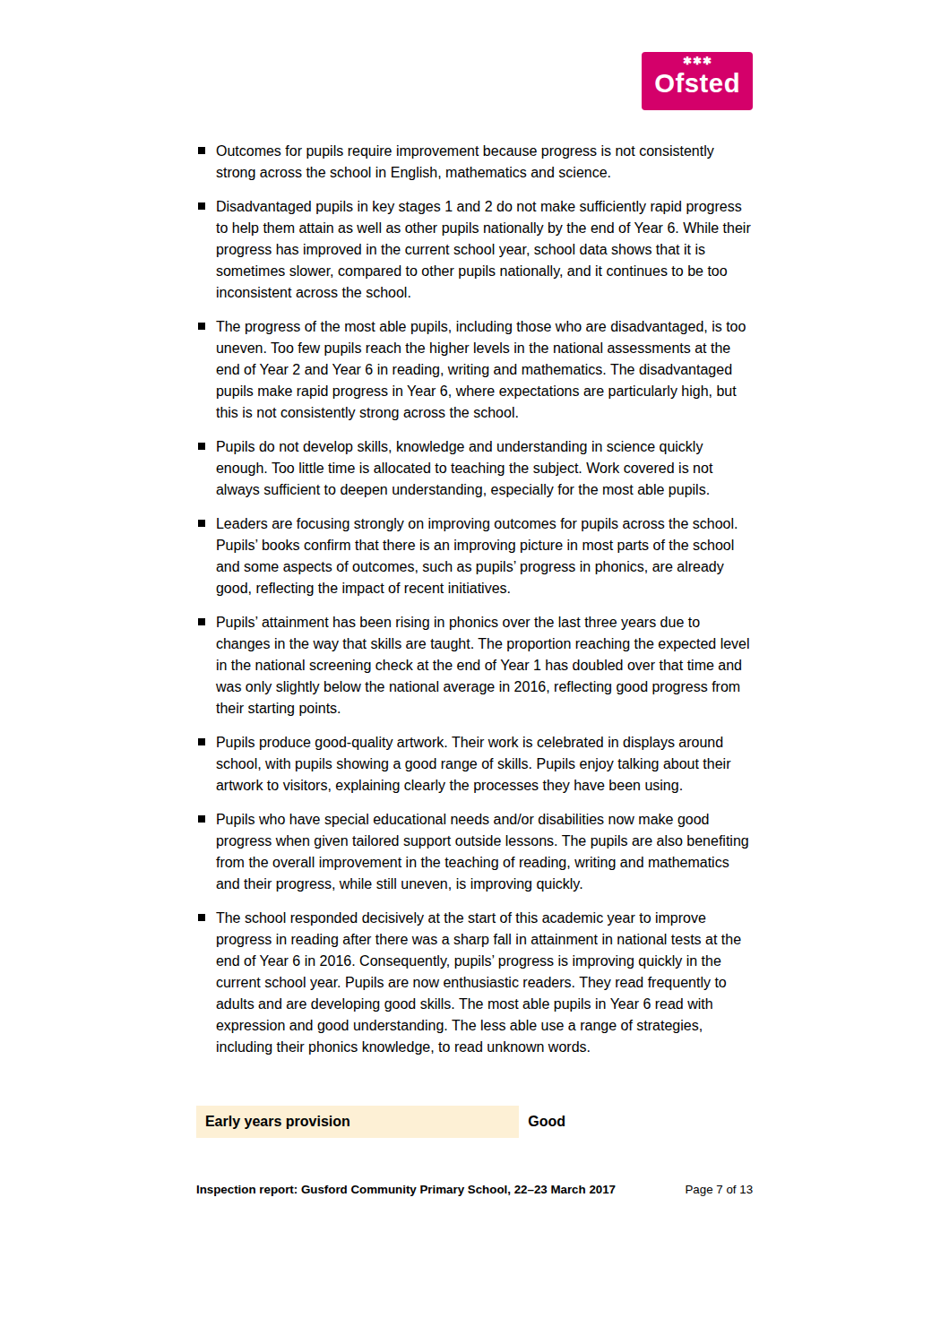✱✱✱Ofsted
Outcomes for pupils require improvement because progress is not consistently strong across the school in English, mathematics and science.
Disadvantaged pupils in key stages 1 and 2 do not make sufficiently rapid progress to help them attain as well as other pupils nationally by the end of Year 6. While their progress has improved in the current school year, school data shows that it is sometimes slower, compared to other pupils nationally, and it continues to be too inconsistent across the school.
The progress of the most able pupils, including those who are disadvantaged, is too uneven. Too few pupils reach the higher levels in the national assessments at the end of Year 2 and Year 6 in reading, writing and mathematics. The disadvantaged pupils make rapid progress in Year 6, where expectations are particularly high, but this is not consistently strong across the school.
Pupils do not develop skills, knowledge and understanding in science quickly enough. Too little time is allocated to teaching the subject. Work covered is not always sufficient to deepen understanding, especially for the most able pupils.
Leaders are focusing strongly on improving outcomes for pupils across the school. Pupils’ books confirm that there is an improving picture in most parts of the school and some aspects of outcomes, such as pupils’ progress in phonics, are already good, reflecting the impact of recent initiatives.
Pupils’ attainment has been rising in phonics over the last three years due to changes in the way that skills are taught. The proportion reaching the expected level in the national screening check at the end of Year 1 has doubled over that time and was only slightly below the national average in 2016, reflecting good progress from their starting points.
Pupils produce good-quality artwork. Their work is celebrated in displays around school, with pupils showing a good range of skills. Pupils enjoy talking about their artwork to visitors, explaining clearly the processes they have been using.
Pupils who have special educational needs and/or disabilities now make good progress when given tailored support outside lessons. The pupils are also benefiting from the overall improvement in the teaching of reading, writing and mathematics and their progress, while still uneven, is improving quickly.
The school responded decisively at the start of this academic year to improve progress in reading after there was a sharp fall in attainment in national tests at the end of Year 6 in 2016. Consequently, pupils’ progress is improving quickly in the current school year. Pupils are now enthusiastic readers. They read frequently to adults and are developing good skills. The most able pupils in Year 6 read with expression and good understanding. The less able use a range of strategies, including their phonics knowledge, to read unknown words.
Early years provision
Good
Inspection report: Gusford Community Primary School, 22–23 March 2017
Page 7 of 13